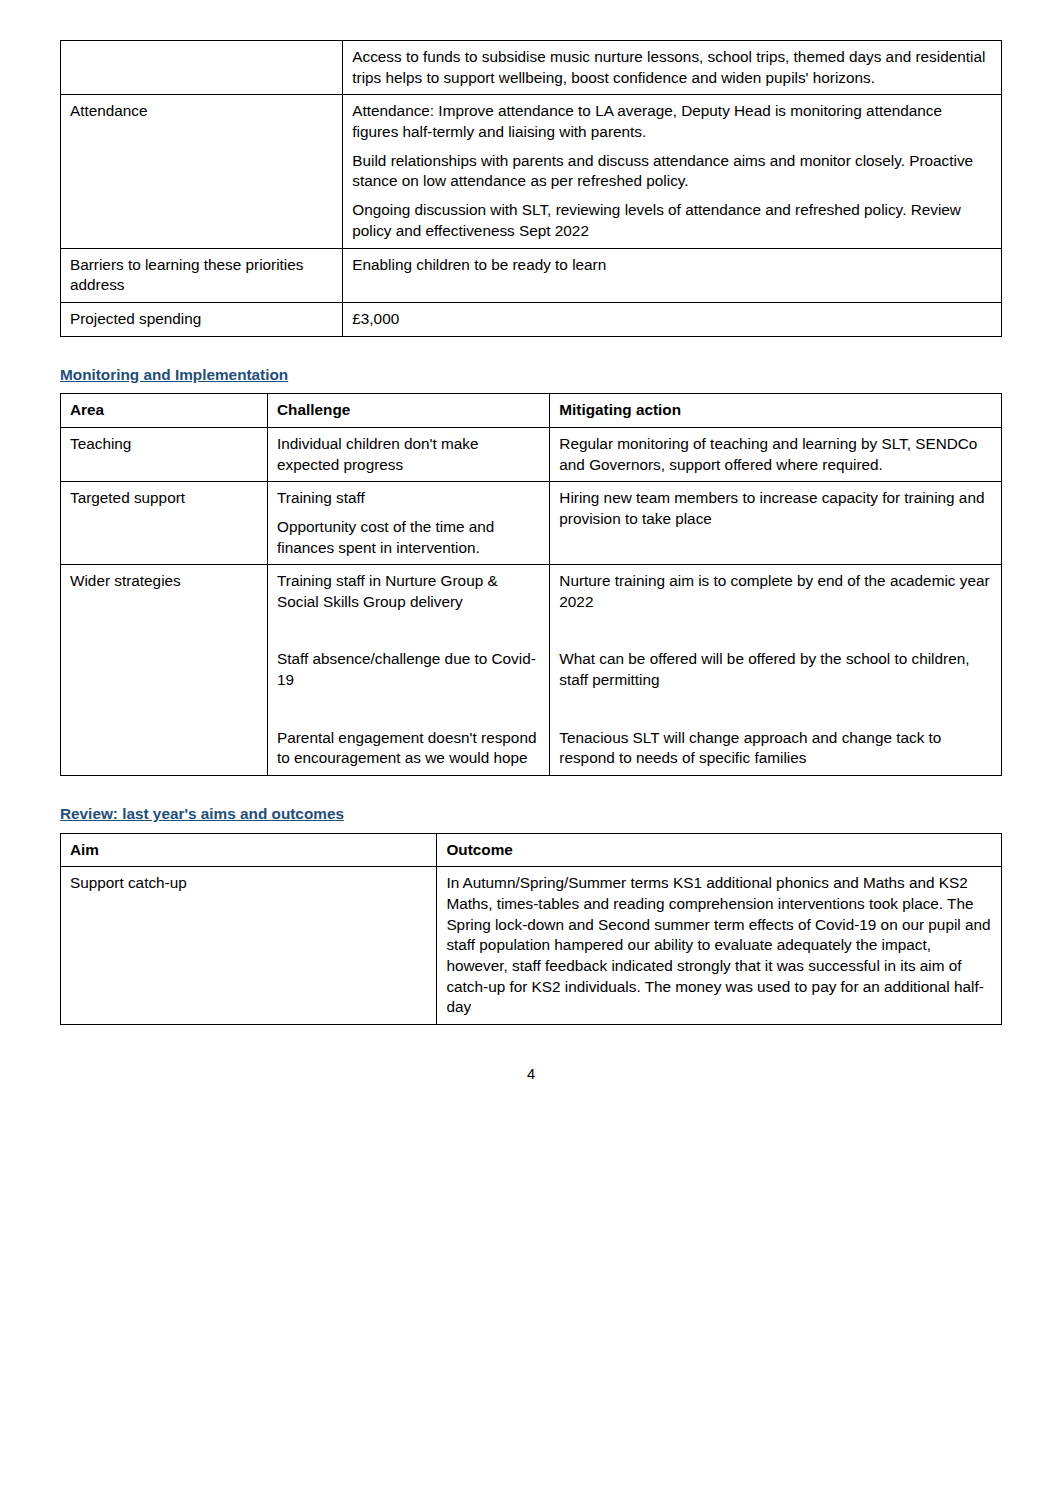| | Access to funds to subsidise music nurture lessons, school trips, themed days and residential trips helps to support wellbeing, boost confidence and widen pupils' horizons. |
| Attendance | Attendance: Improve attendance to LA average, Deputy Head is monitoring attendance figures half-termly and liaising with parents. Build relationships with parents and discuss attendance aims and monitor closely. Proactive stance on low attendance as per refreshed policy. Ongoing discussion with SLT, reviewing levels of attendance and refreshed policy. Review policy and effectiveness Sept 2022 |
| Barriers to learning these priorities address | Enabling children to be ready to learn |
| Projected spending | £3,000 |
Monitoring and Implementation
| Area | Challenge | Mitigating action |
| --- | --- | --- |
| Teaching | Individual children don't make expected progress | Regular monitoring of teaching and learning by SLT, SENDCo and Governors, support offered where required. |
| Targeted support | Training staff Opportunity cost of the time and finances spent in intervention. | Hiring new team members to increase capacity for training and provision to take place |
| Wider strategies | Training staff in Nurture Group & Social Skills Group delivery Staff absence/challenge due to Covid-19 Parental engagement doesn't respond to encouragement as we would hope | Nurture training aim is to complete by end of the academic year 2022 What can be offered will be offered by the school to children, staff permitting Tenacious SLT will change approach and change tack to respond to needs of specific families |
Review: last year's aims and outcomes
| Aim | Outcome |
| --- | --- |
| Support catch-up | In Autumn/Spring/Summer terms KS1 additional phonics and Maths and KS2 Maths, times-tables and reading comprehension interventions took place. The Spring lock-down and Second summer term effects of Covid-19 on our pupil and staff population hampered our ability to evaluate adequately the impact, however, staff feedback indicated strongly that it was successful in its aim of catch-up for KS2 individuals. The money was used to pay for an additional half-day |
4